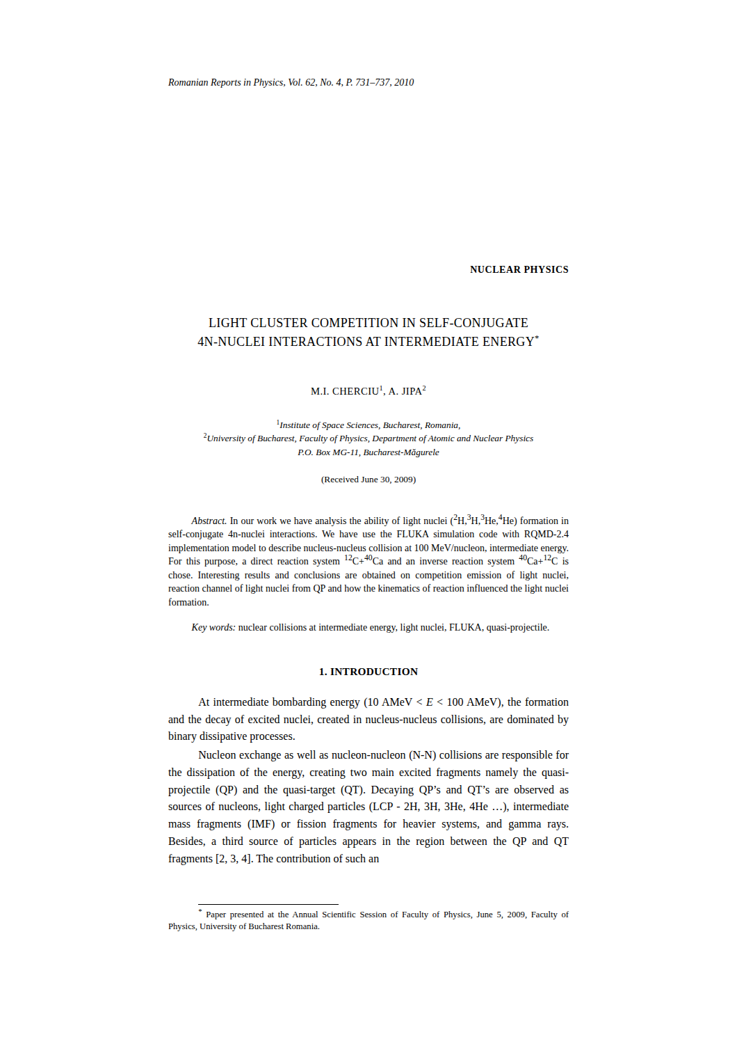Romanian Reports in Physics, Vol. 62, No. 4, P. 731–737, 2010
NUCLEAR PHYSICS
LIGHT CLUSTER COMPETITION IN SELF-CONJUGATE
4N-NUCLEI INTERACTIONS AT INTERMEDIATE ENERGY*
M.I. CHERCIU1, A. JIPA2
1Institute of Space Sciences, Bucharest, Romania,
2University of Bucharest, Faculty of Physics, Department of Atomic and Nuclear Physics
P.O. Box MG-11, Bucharest-Măgurele
(Received June 30, 2009)
Abstract. In our work we have analysis the ability of light nuclei (2H,3H,3He,4He) formation in self-conjugate 4n-nuclei interactions. We have use the FLUKA simulation code with RQMD-2.4 implementation model to describe nucleus-nucleus collision at 100 MeV/nucleon, intermediate energy. For this purpose, a direct reaction system 12C+40Ca and an inverse reaction system 40Ca+12C is chose. Interesting results and conclusions are obtained on competition emission of light nuclei, reaction channel of light nuclei from QP and how the kinematics of reaction influenced the light nuclei formation.
Key words: nuclear collisions at intermediate energy, light nuclei, FLUKA, quasi-projectile.
1. INTRODUCTION
At intermediate bombarding energy (10 AMeV < E < 100 AMeV), the formation and the decay of excited nuclei, created in nucleus-nucleus collisions, are dominated by binary dissipative processes.
Nucleon exchange as well as nucleon-nucleon (N-N) collisions are responsible for the dissipation of the energy, creating two main excited fragments namely the quasi-projectile (QP) and the quasi-target (QT). Decaying QP’s and QT’s are observed as sources of nucleons, light charged particles (LCP - 2H, 3H, 3He, 4He …), intermediate mass fragments (IMF) or fission fragments for heavier systems, and gamma rays. Besides, a third source of particles appears in the region between the QP and QT fragments [2, 3, 4]. The contribution of such an
* Paper presented at the Annual Scientific Session of Faculty of Physics, June 5, 2009, Faculty of Physics, University of Bucharest Romania.